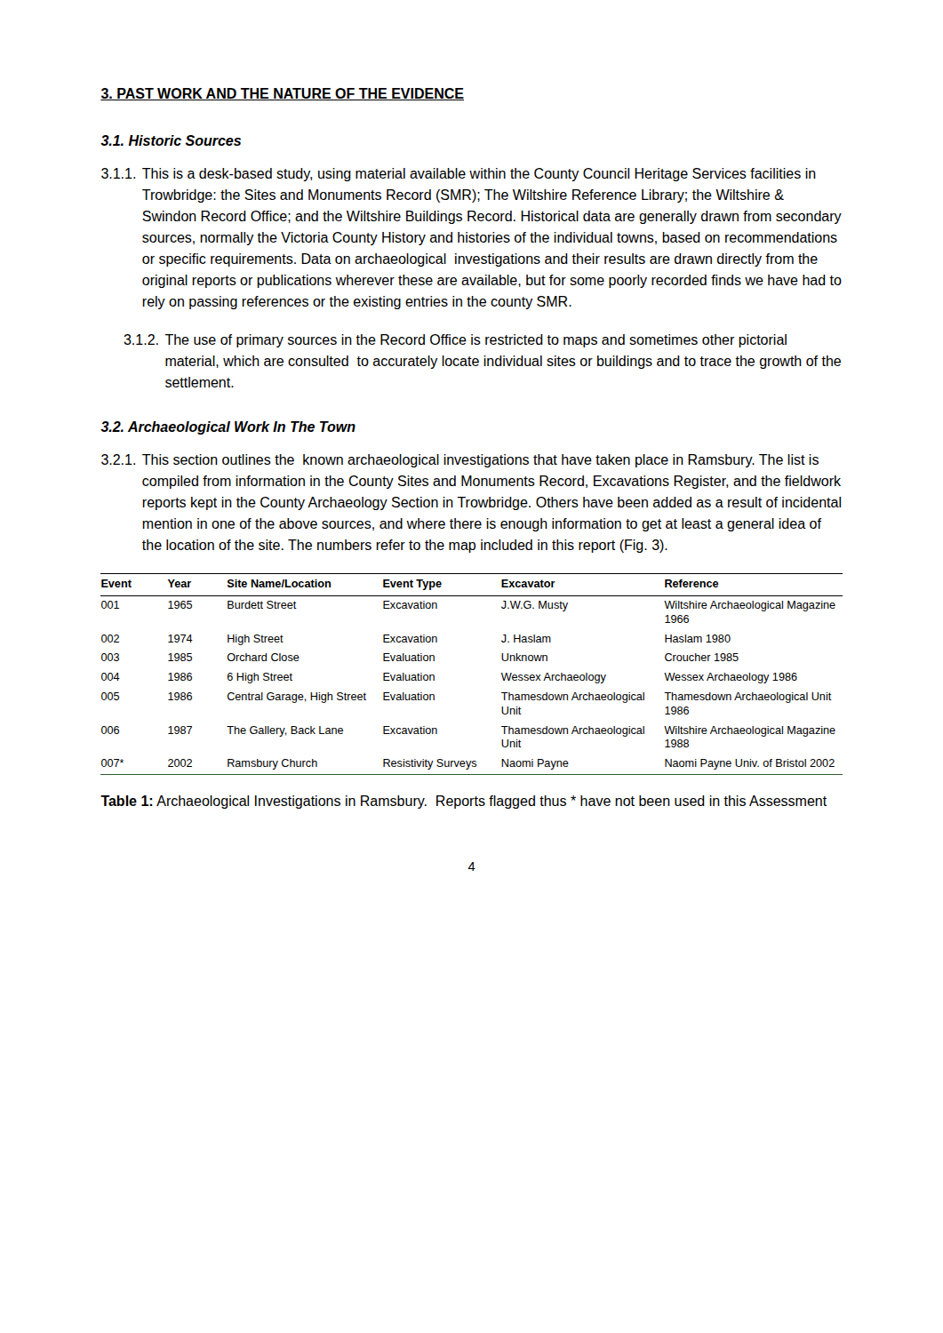3. PAST WORK AND THE NATURE OF THE EVIDENCE
3.1. Historic Sources
3.1.1. This is a desk-based study, using material available within the County Council Heritage Services facilities in Trowbridge: the Sites and Monuments Record (SMR); The Wiltshire Reference Library; the Wiltshire & Swindon Record Office; and the Wiltshire Buildings Record. Historical data are generally drawn from secondary sources, normally the Victoria County History and histories of the individual towns, based on recommendations or specific requirements. Data on archaeological investigations and their results are drawn directly from the original reports or publications wherever these are available, but for some poorly recorded finds we have had to rely on passing references or the existing entries in the county SMR.
3.1.2. The use of primary sources in the Record Office is restricted to maps and sometimes other pictorial material, which are consulted to accurately locate individual sites or buildings and to trace the growth of the settlement.
3.2. Archaeological Work In The Town
3.2.1. This section outlines the known archaeological investigations that have taken place in Ramsbury. The list is compiled from information in the County Sites and Monuments Record, Excavations Register, and the fieldwork reports kept in the County Archaeology Section in Trowbridge. Others have been added as a result of incidental mention in one of the above sources, and where there is enough information to get at least a general idea of the location of the site. The numbers refer to the map included in this report (Fig. 3).
| Event | Year | Site Name/Location | Event Type | Excavator | Reference |
| --- | --- | --- | --- | --- | --- |
| 001 | 1965 | Burdett Street | Excavation | J.W.G. Musty | Wiltshire Archaeological Magazine 1966 |
| 002 | 1974 | High Street | Excavation | J. Haslam | Haslam 1980 |
| 003 | 1985 | Orchard Close | Evaluation | Unknown | Croucher 1985 |
| 004 | 1986 | 6 High Street | Evaluation | Wessex Archaeology | Wessex Archaeology 1986 |
| 005 | 1986 | Central Garage, High Street | Evaluation | Thamesdown Archaeological Unit | Thamesdown Archaeological Unit 1986 |
| 006 | 1987 | The Gallery, Back Lane | Excavation | Thamesdown Archaeological Unit | Wiltshire Archaeological Magazine 1988 |
| 007* | 2002 | Ramsbury Church | Resistivity Surveys | Naomi Payne | Naomi Payne Univ. of Bristol 2002 |
Table 1: Archaeological Investigations in Ramsbury. Reports flagged thus * have not been used in this Assessment
4